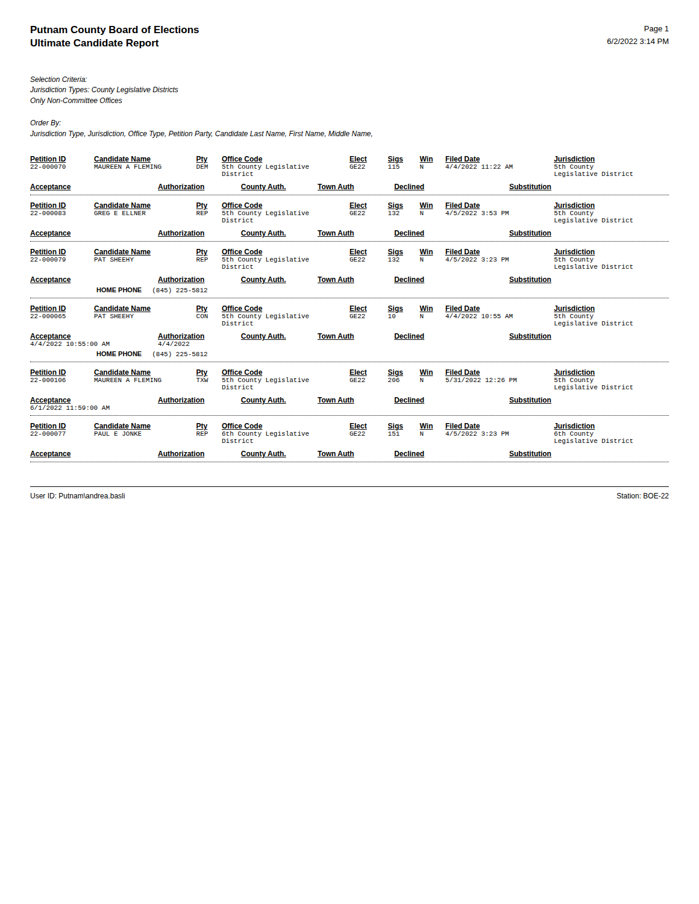Putnam County Board of Elections
Ultimate Candidate Report
Page 1
6/2/2022 3:14 PM
Selection Criteria:
Jurisdiction Types: County Legislative Districts
Only Non-Committee Offices
Order By:
Jurisdiction Type, Jurisdiction, Office Type, Petition Party, Candidate Last Name, First Name, Middle Name,
| Petition ID | Candidate Name | Pty | Office Code | Elect | Sigs | Win | Filed Date | Jurisdiction |
| 22-000070 | MAUREEN A FLEMING | DEM | 5th County Legislative District | GE22 | 115 | N | 4/4/2022 11:22 AM | 5th County Legislative District |
| Acceptance | Authorization | County Auth. | Town Auth | Declined | Substitution |
| Petition ID | Candidate Name | Pty | Office Code | Elect | Sigs | Win | Filed Date | Jurisdiction |
| 22-000083 | GREG E ELLNER | REP | 5th County Legislative District | GE22 | 132 | N | 4/5/2022 3:53 PM | 5th County Legislative District |
| Acceptance | Authorization | County Auth. | Town Auth | Declined | Substitution |
| Petition ID | Candidate Name | Pty | Office Code | Elect | Sigs | Win | Filed Date | Jurisdiction |
| 22-000079 | PAT SHEEHY | REP | 5th County Legislative District | GE22 | 132 | N | 4/5/2022 3:23 PM | 5th County Legislative District |
| Acceptance | Authorization | County Auth. | Town Auth | Declined | Substitution |
HOME PHONE (845) 225-5812
| Petition ID | Candidate Name | Pty | Office Code | Elect | Sigs | Win | Filed Date | Jurisdiction |
| 22-000065 | PAT SHEEHY | CON | 5th County Legislative District | GE22 | 10 | N | 4/4/2022 10:55 AM | 5th County Legislative District |
| Acceptance | Authorization | County Auth. | Town Auth | Declined | Substitution |
| 4/4/2022 10:55:00 AM | 4/4/2022 | | | | |
HOME PHONE (845) 225-5812
| Petition ID | Candidate Name | Pty | Office Code | Elect | Sigs | Win | Filed Date | Jurisdiction |
| 22-000106 | MAUREEN A FLEMING | TXW | 5th County Legislative District | GE22 | 206 | N | 5/31/2022 12:26 PM | 5th County Legislative District |
| Acceptance | Authorization | County Auth. | Town Auth | Declined | Substitution |
| 6/1/2022 11:59:00 AM | | | | | |
| Petition ID | Candidate Name | Pty | Office Code | Elect | Sigs | Win | Filed Date | Jurisdiction |
| 22-000077 | PAUL E JONKE | REP | 6th County Legislative District | GE22 | 151 | N | 4/5/2022 3:23 PM | 6th County Legislative District |
| Acceptance | Authorization | County Auth. | Town Auth | Declined | Substitution |
User ID: Putnam\andrea.basli
Station: BOE-22